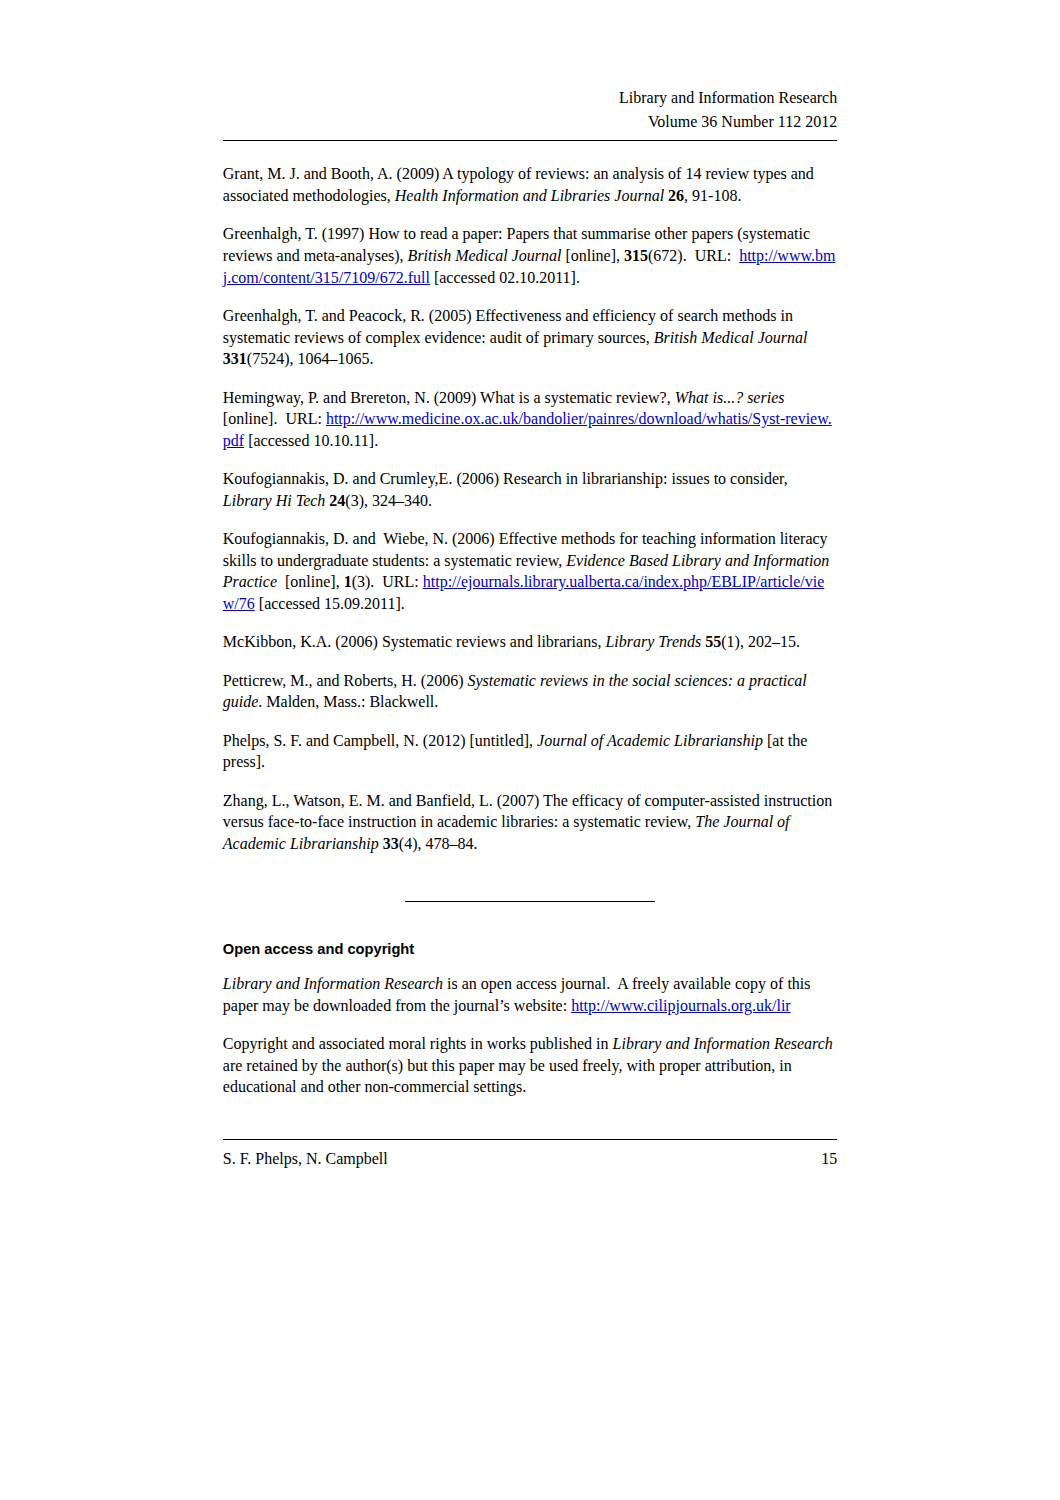Library and Information Research
Volume 36 Number 112 2012
Grant, M. J. and Booth, A. (2009) A typology of reviews: an analysis of 14 review types and associated methodologies, Health Information and Libraries Journal 26, 91-108.
Greenhalgh, T. (1997) How to read a paper: Papers that summarise other papers (systematic reviews and meta-analyses), British Medical Journal [online], 315(672). URL: http://www.bmj.com/content/315/7109/672.full [accessed 02.10.2011].
Greenhalgh, T. and Peacock, R. (2005) Effectiveness and efficiency of search methods in systematic reviews of complex evidence: audit of primary sources, British Medical Journal 331(7524), 1064–1065.
Hemingway, P. and Brereton, N. (2009) What is a systematic review?, What is...? series [online]. URL: http://www.medicine.ox.ac.uk/bandolier/painres/download/whatis/Syst-review.pdf [accessed 10.10.11].
Koufogiannakis, D. and Crumley,E. (2006) Research in librarianship: issues to consider, Library Hi Tech 24(3), 324–340.
Koufogiannakis, D. and Wiebe, N. (2006) Effective methods for teaching information literacy skills to undergraduate students: a systematic review, Evidence Based Library and Information Practice [online], 1(3). URL: http://ejournals.library.ualberta.ca/index.php/EBLIP/article/view/76 [accessed 15.09.2011].
McKibbon, K.A. (2006) Systematic reviews and librarians, Library Trends 55(1), 202–15.
Petticrew, M., and Roberts, H. (2006) Systematic reviews in the social sciences: a practical guide. Malden, Mass.: Blackwell.
Phelps, S. F. and Campbell, N. (2012) [untitled], Journal of Academic Librarianship [at the press].
Zhang, L., Watson, E. M. and Banfield, L. (2007) The efficacy of computer-assisted instruction versus face-to-face instruction in academic libraries: a systematic review, The Journal of Academic Librarianship 33(4), 478–84.
Open access and copyright
Library and Information Research is an open access journal. A freely available copy of this paper may be downloaded from the journal’s website: http://www.cilipjournals.org.uk/lir
Copyright and associated moral rights in works published in Library and Information Research are retained by the author(s) but this paper may be used freely, with proper attribution, in educational and other non-commercial settings.
S. F. Phelps, N. Campbell
15